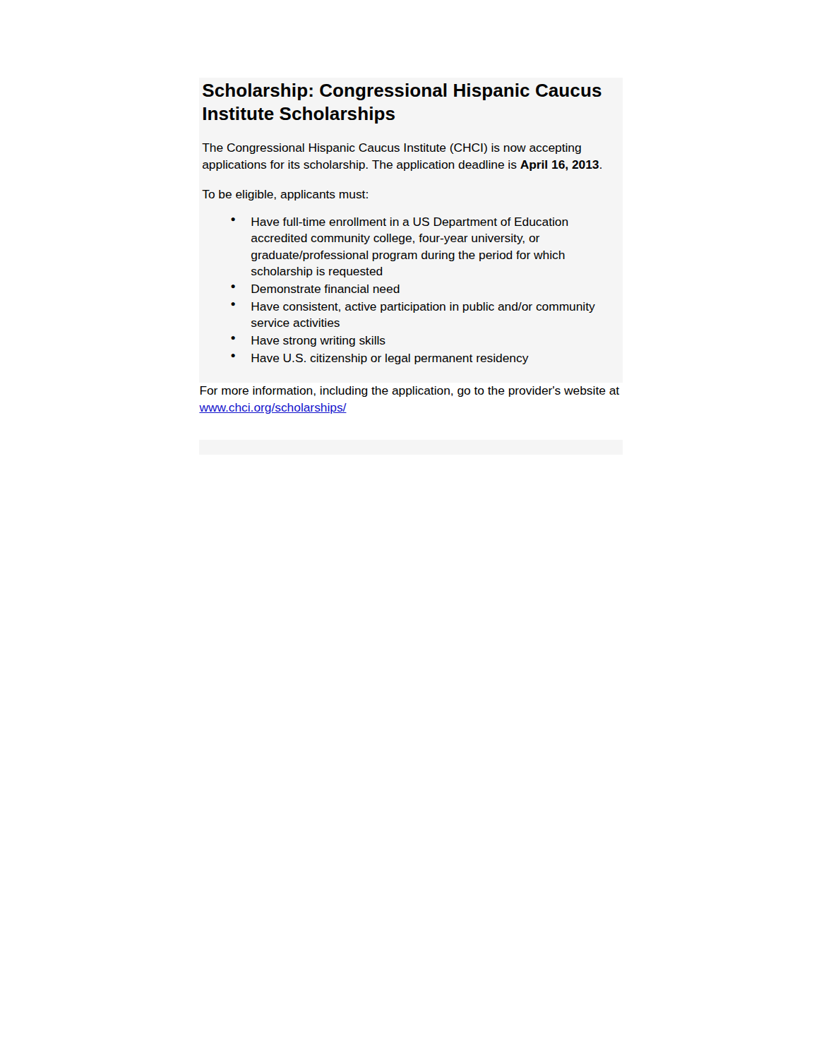Scholarship: Congressional Hispanic Caucus Institute Scholarships
The Congressional Hispanic Caucus Institute (CHCI) is now accepting applications for its scholarship. The application deadline is April 16, 2013.
To be eligible, applicants must:
Have full-time enrollment in a US Department of Education accredited community college, four-year university, or graduate/professional program during the period for which scholarship is requested
Demonstrate financial need
Have consistent, active participation in public and/or community service activities
Have strong writing skills
Have U.S. citizenship or legal permanent residency
For more information, including the application, go to the provider's website at www.chci.org/scholarships/